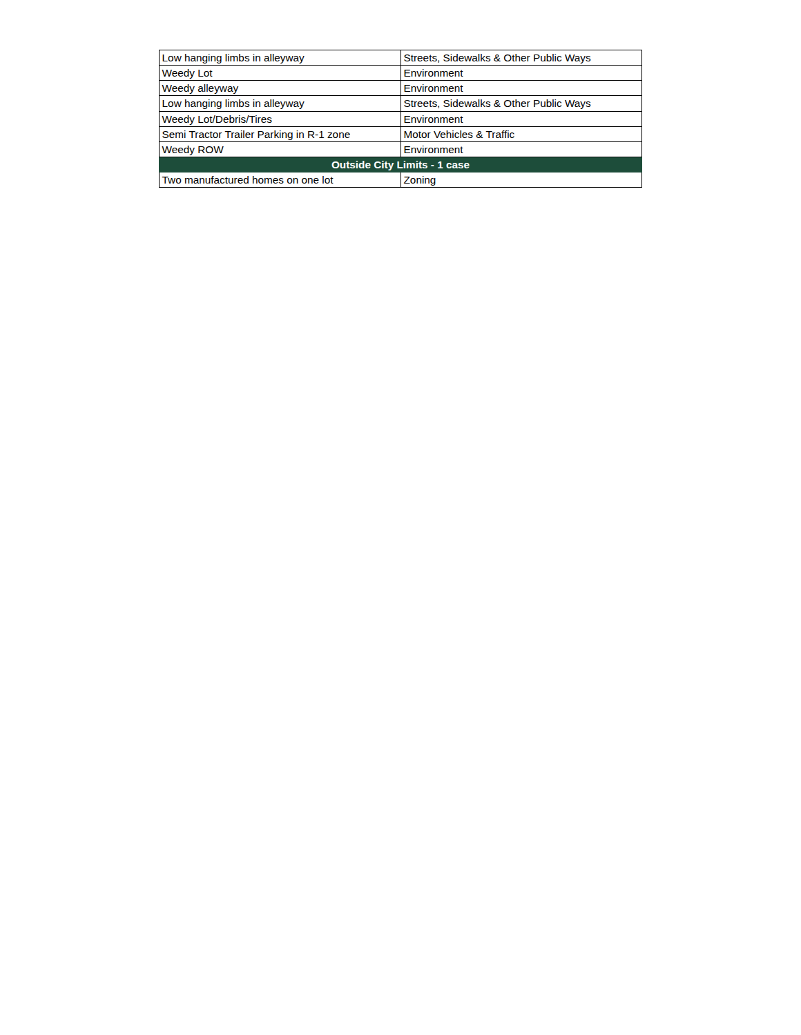| Low hanging limbs in alleyway | Streets, Sidewalks & Other Public Ways |
| Weedy Lot | Environment |
| Weedy alleyway | Environment |
| Low hanging limbs in alleyway | Streets, Sidewalks & Other Public Ways |
| Weedy Lot/Debris/Tires | Environment |
| Semi Tractor Trailer Parking in R-1 zone | Motor Vehicles & Traffic |
| Weedy ROW | Environment |
| Outside City Limits - 1 case |
| Two manufactured homes on one lot | Zoning |